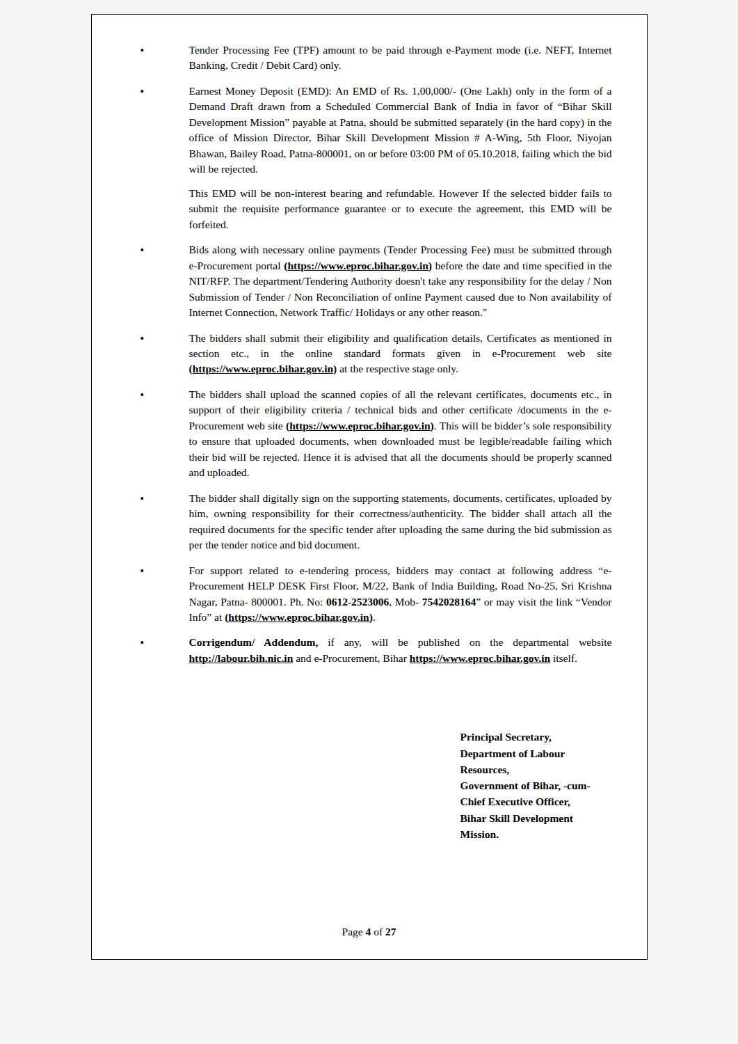Tender Processing Fee (TPF) amount to be paid through e-Payment mode (i.e. NEFT, Internet Banking, Credit / Debit Card) only.
Earnest Money Deposit (EMD): An EMD of Rs. 1,00,000/- (One Lakh) only in the form of a Demand Draft drawn from a Scheduled Commercial Bank of India in favor of “Bihar Skill Development Mission” payable at Patna, should be submitted separately (in the hard copy) in the office of Mission Director, Bihar Skill Development Mission # A-Wing, 5th Floor, Niyojan Bhawan, Bailey Road, Patna-800001, on or before 03:00 PM of 05.10.2018, failing which the bid will be rejected.
This EMD will be non-interest bearing and refundable. However If the selected bidder fails to submit the requisite performance guarantee or to execute the agreement, this EMD will be forfeited.
Bids along with necessary online payments (Tender Processing Fee) must be submitted through e-Procurement portal (https://www.eproc.bihar.gov.in) before the date and time specified in the NIT/RFP. The department/Tendering Authority doesn't take any responsibility for the delay / Non Submission of Tender / Non Reconciliation of online Payment caused due to Non availability of Internet Connection, Network Traffic/ Holidays or any other reason."
The bidders shall submit their eligibility and qualification details, Certificates as mentioned in section etc., in the online standard formats given in e-Procurement web site (https://www.eproc.bihar.gov.in) at the respective stage only.
The bidders shall upload the scanned copies of all the relevant certificates, documents etc., in support of their eligibility criteria / technical bids and other certificate /documents in the e-Procurement web site (https://www.eproc.bihar.gov.in). This will be bidder’s sole responsibility to ensure that uploaded documents, when downloaded must be legible/readable failing which their bid will be rejected. Hence it is advised that all the documents should be properly scanned and uploaded.
The bidder shall digitally sign on the supporting statements, documents, certificates, uploaded by him, owning responsibility for their correctness/authenticity. The bidder shall attach all the required documents for the specific tender after uploading the same during the bid submission as per the tender notice and bid document.
For support related to e-tendering process, bidders may contact at following address “e- Procurement HELP DESK First Floor, M/22, Bank of India Building, Road No-25, Sri Krishna Nagar, Patna- 800001. Ph. No: 0612-2523006, Mob- 7542028164” or may visit the link “Vendor Info” at (https://www.eproc.bihar.gov.in).
Corrigendum/ Addendum, if any, will be published on the departmental website http://labour.bih.nic.in and e-Procurement, Bihar https://www.eproc.bihar.gov.in itself.
Principal Secretary,
Department of Labour Resources,
Government of Bihar, -cum-
Chief Executive Officer,
Bihar Skill Development Mission.
Page 4 of 27